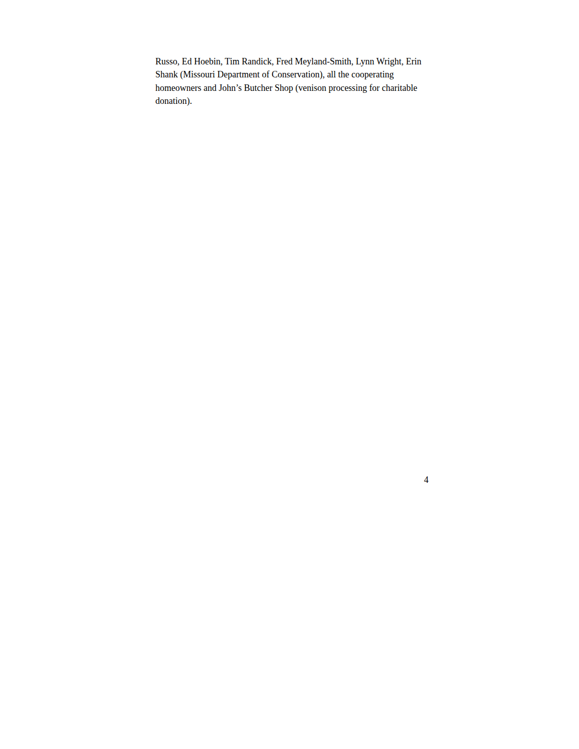Russo, Ed Hoebin, Tim Randick, Fred Meyland-Smith, Lynn Wright, Erin Shank (Missouri Department of Conservation), all the cooperating homeowners and John’s Butcher Shop (venison processing for charitable donation).
4